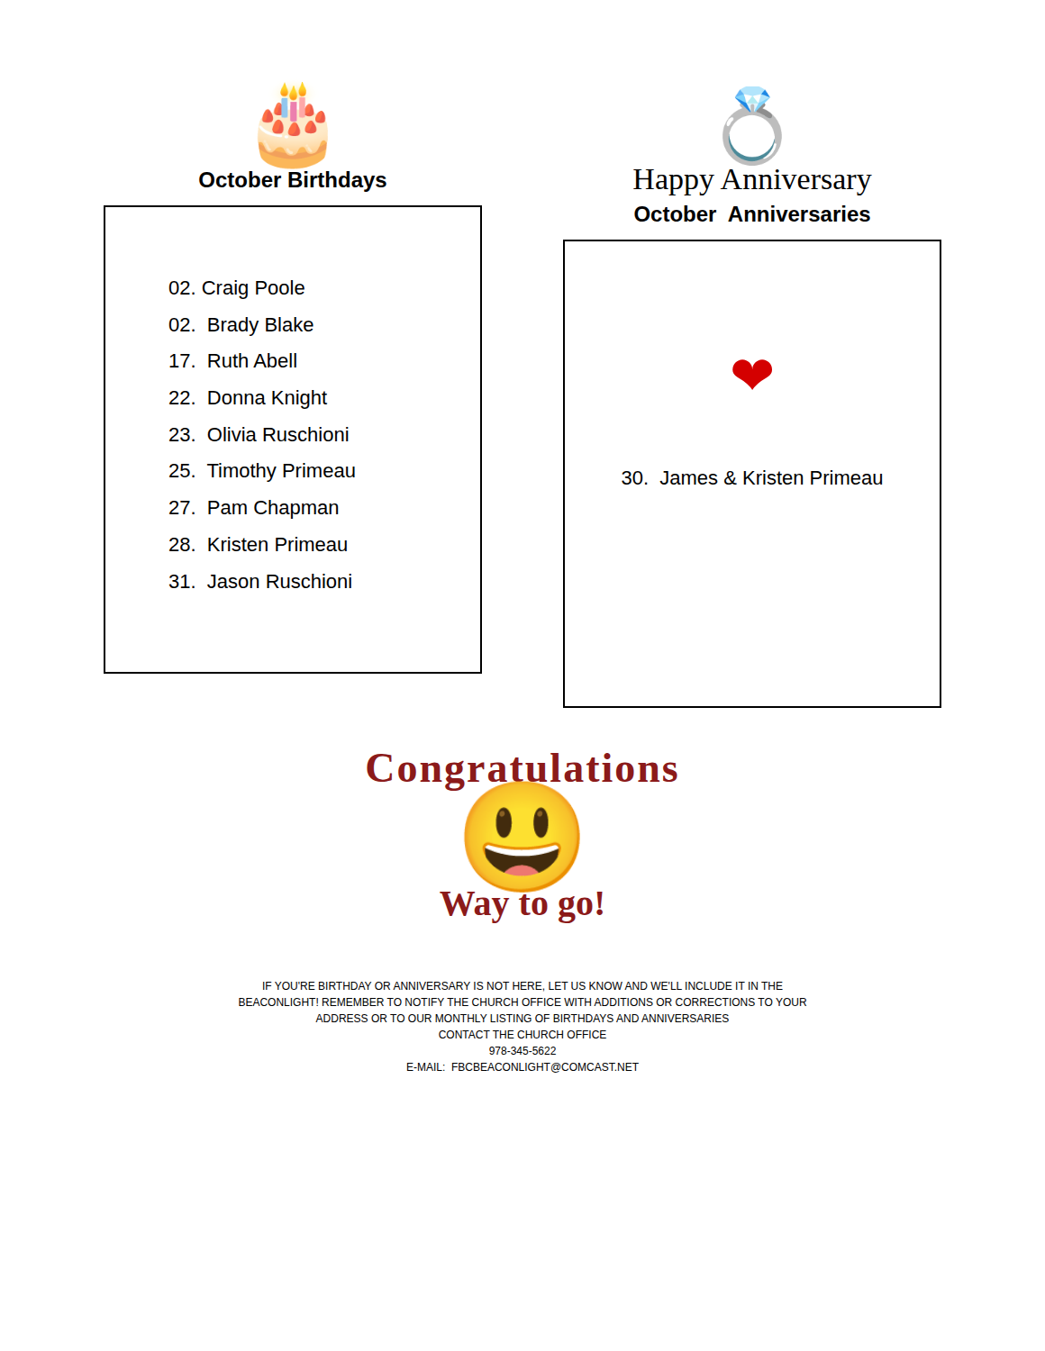🎂
October Birthdays
02. Craig Poole
02. Brady Blake
17. Ruth Abell
22. Donna Knight
23. Olivia Ruschioni
25. Timothy Primeau
27. Pam Chapman
28. Kristen Primeau
31. Jason Ruschioni
💍
Happy Anniversary
October Anniversaries
❤
30. James & Kristen Primeau
Congratulations
😃
Way to go!
If you're birthday or anniversary is not here, let us know and we'll include it in the
Beaconlight! Remember to notify the church office with additions or corrections to your
address or to our monthly listing of birthdays and anniversaries
Contact the church office
978-345-5622
E-mail: FBCBEACONLIGHT@COMCAST.NET